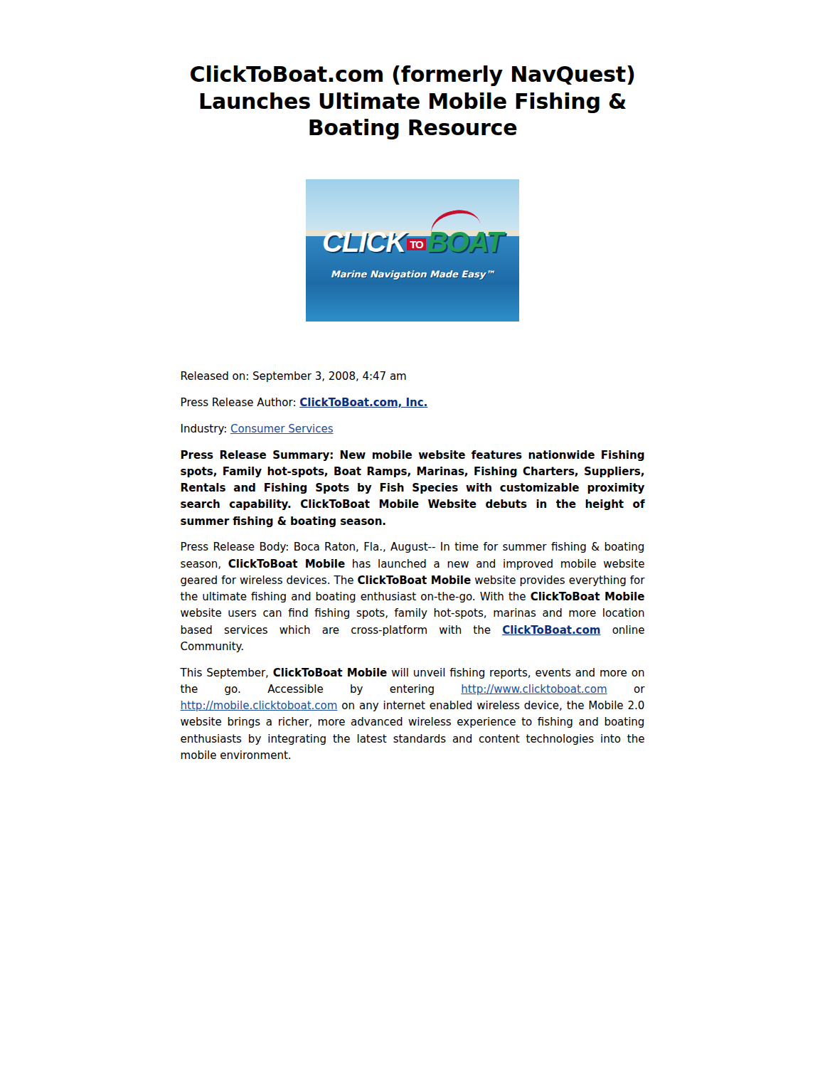ClickToBoat.com (formerly NavQuest) Launches Ultimate Mobile Fishing & Boating Resource
CLICK TO BOAT
Marine Navigation Made Easy™
Released on: September 3, 2008, 4:47 am
Press Release Author: ClickToBoat.com, Inc.
Industry: Consumer Services
Press Release Summary: New mobile website features nationwide Fishing spots, Family hot-spots, Boat Ramps, Marinas, Fishing Charters, Suppliers, Rentals and Fishing Spots by Fish Species with customizable proximity search capability. ClickToBoat Mobile Website debuts in the height of summer fishing & boating season.
Press Release Body: Boca Raton, Fla., August-- In time for summer fishing & boating season, ClickToBoat Mobile has launched a new and improved mobile website geared for wireless devices. The ClickToBoat Mobile website provides everything for the ultimate fishing and boating enthusiast on-the-go. With the ClickToBoat Mobile website users can find fishing spots, family hot-spots, marinas and more location based services which are cross-platform with the ClickToBoat.com online Community.
This September, ClickToBoat Mobile will unveil fishing reports, events and more on the go. Accessible by entering http://www.clicktoboat.com or http://mobile.clicktoboat.com on any internet enabled wireless device, the Mobile 2.0 website brings a richer, more advanced wireless experience to fishing and boating enthusiasts by integrating the latest standards and content technologies into the mobile environment.